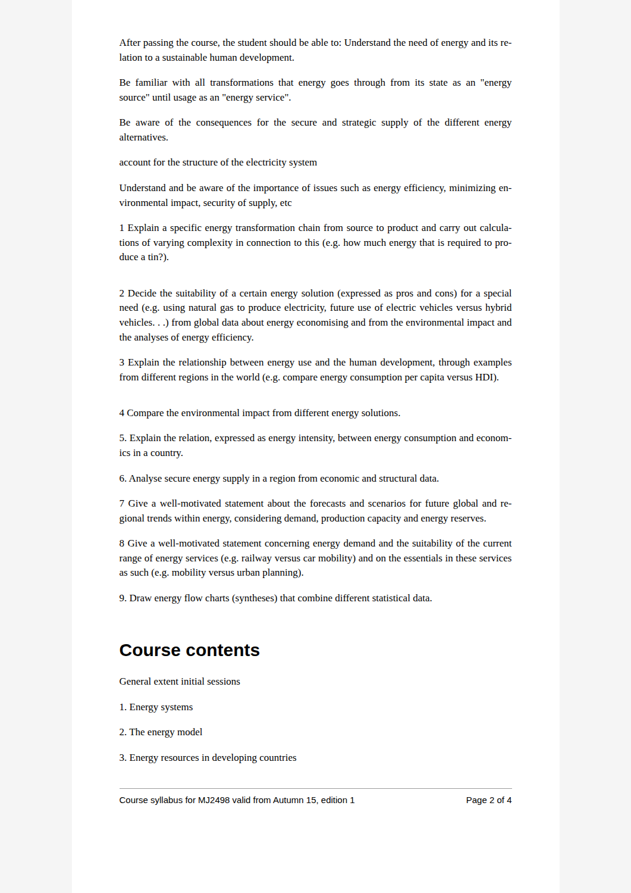After passing the course, the student should be able to: Understand the need of energy and its relation to a sustainable human development.
Be familiar with all transformations that energy goes through from its state as an "energy source" until usage as an "energy service".
Be aware of the consequences for the secure and strategic supply of the different energy alternatives.
account for the structure of the electricity system
Understand and be aware of the importance of issues such as energy efficiency, minimizing environmental impact, security of supply, etc
1 Explain a specific energy transformation chain from source to product and carry out calculations of varying complexity in connection to this (e.g. how much energy that is required to produce a tin?).
2 Decide the suitability of a certain energy solution (expressed as pros and cons) for a special need (e.g. using natural gas to produce electricity, future use of electric vehicles versus hybrid vehicles. . .) from global data about energy economising and from the environmental impact and the analyses of energy efficiency.
3 Explain the relationship between energy use and the human development, through examples from different regions in the world (e.g. compare energy consumption per capita versus HDI).
4 Compare the environmental impact from different energy solutions.
5. Explain the relation, expressed as energy intensity, between energy consumption and economics in a country.
6. Analyse secure energy supply in a region from economic and structural data.
7 Give a well-motivated statement about the forecasts and scenarios for future global and regional trends within energy, considering demand, production capacity and energy reserves.
8 Give a well-motivated statement concerning energy demand and the suitability of the current range of energy services (e.g. railway versus car mobility) and on the essentials in these services as such (e.g. mobility versus urban planning).
9. Draw energy flow charts (syntheses) that combine different statistical data.
Course contents
General extent initial sessions
1. Energy systems
2. The energy model
3. Energy resources in developing countries
Course syllabus for MJ2498 valid from Autumn 15, edition 1 Page 2 of 4